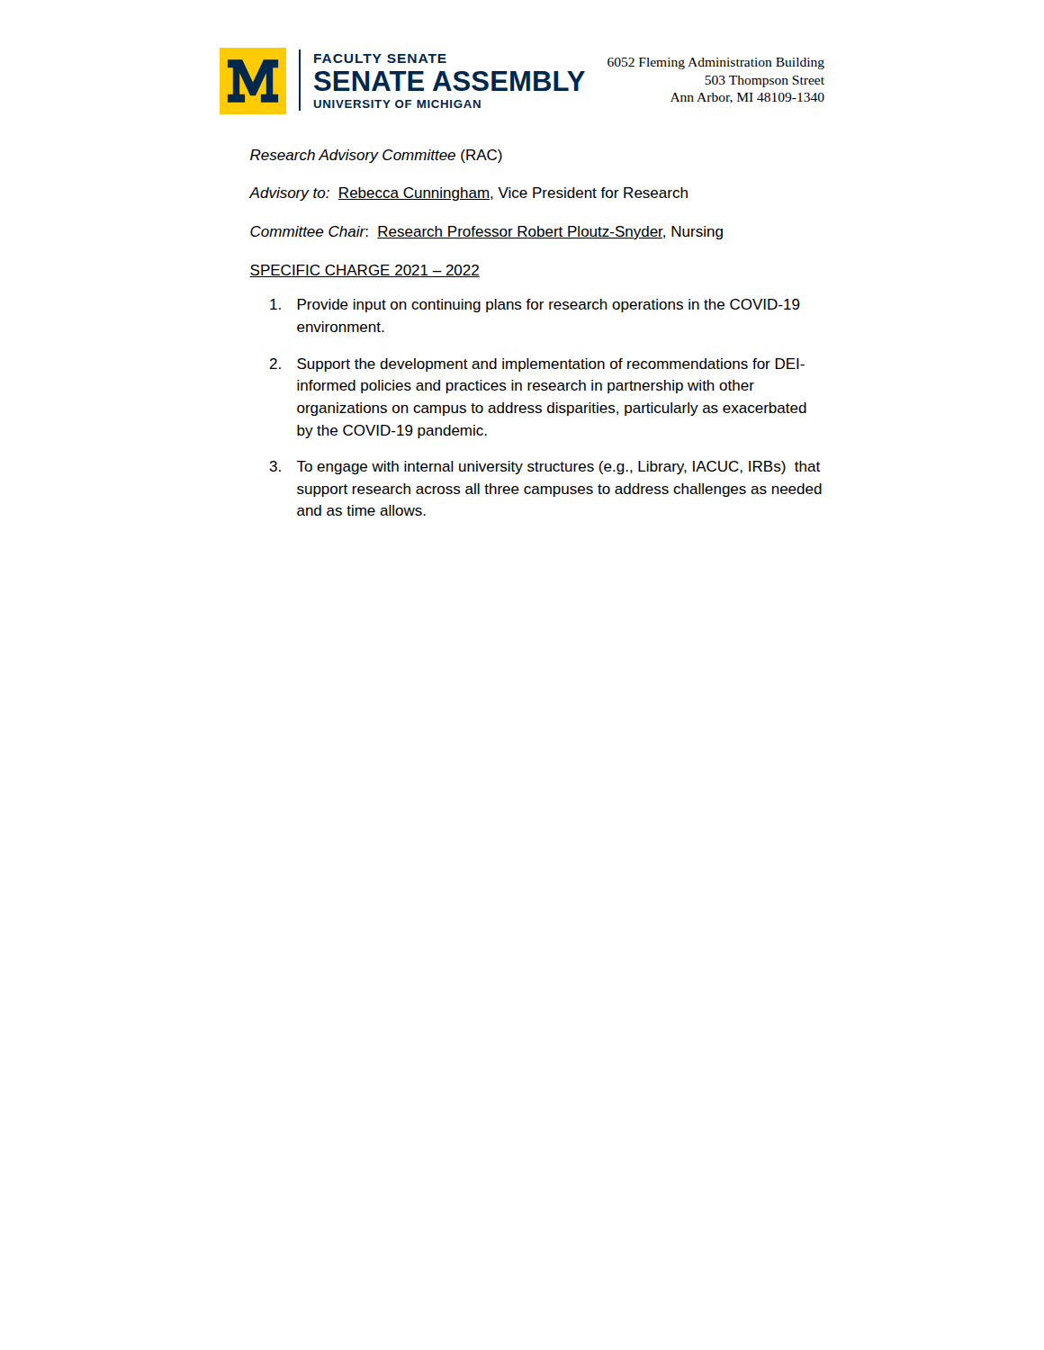FACULTY SENATE
SENATE ASSEMBLY
UNIVERSITY OF MICHIGAN
6052 Fleming Administration Building
503 Thompson Street
Ann Arbor, MI 48109-1340
Research Advisory Committee (RAC)
Advisory to: Rebecca Cunningham, Vice President for Research
Committee Chair: Research Professor Robert Ploutz-Snyder, Nursing
SPECIFIC CHARGE 2021 – 2022
Provide input on continuing plans for research operations in the COVID-19 environment.
Support the development and implementation of recommendations for DEI-informed policies and practices in research in partnership with other organizations on campus to address disparities, particularly as exacerbated by the COVID-19 pandemic.
To engage with internal university structures (e.g., Library, IACUC, IRBs) that support research across all three campuses to address challenges as needed and as time allows.